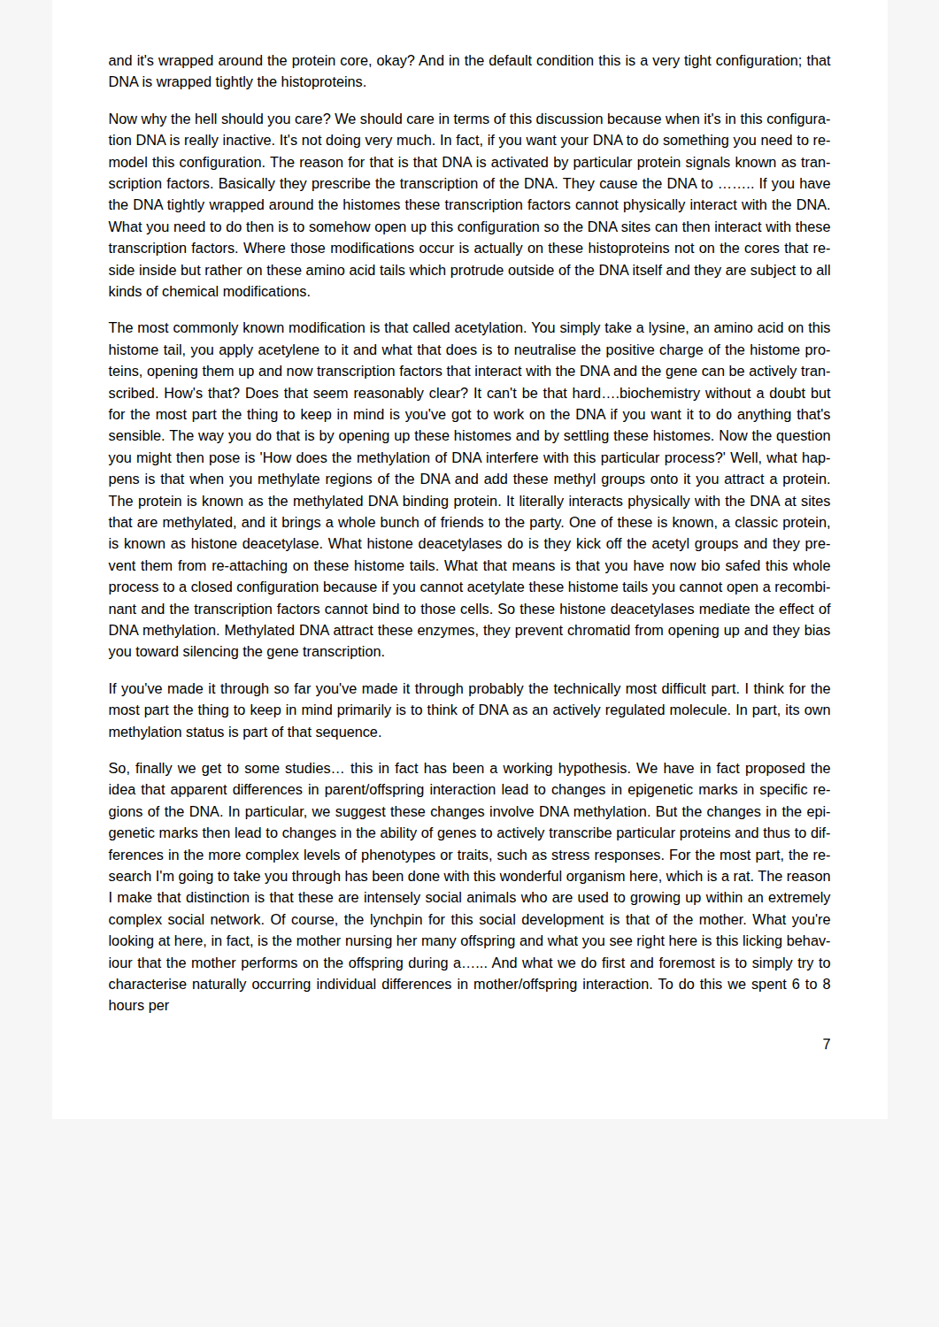and it's wrapped around the protein core, okay? And in the default condition this is a very tight configuration; that DNA is wrapped tightly the histoproteins.
Now why the hell should you care? We should care in terms of this discussion because when it's in this configuration DNA is really inactive. It's not doing very much. In fact, if you want your DNA to do something you need to remodel this configuration. The reason for that is that DNA is activated by particular protein signals known as transcription factors. Basically they prescribe the transcription of the DNA. They cause the DNA to …….. If you have the DNA tightly wrapped around the histomes these transcription factors cannot physically interact with the DNA. What you need to do then is to somehow open up this configuration so the DNA sites can then interact with these transcription factors. Where those modifications occur is actually on these histoproteins not on the cores that reside inside but rather on these amino acid tails which protrude outside of the DNA itself and they are subject to all kinds of chemical modifications.
The most commonly known modification is that called acetylation. You simply take a lysine, an amino acid on this histome tail, you apply acetylene to it and what that does is to neutralise the positive charge of the histome proteins, opening them up and now transcription factors that interact with the DNA and the gene can be actively transcribed. How's that? Does that seem reasonably clear? It can't be that hard….biochemistry without a doubt but for the most part the thing to keep in mind is you've got to work on the DNA if you want it to do anything that's sensible. The way you do that is by opening up these histomes and by settling these histomes. Now the question you might then pose is 'How does the methylation of DNA interfere with this particular process?' Well, what happens is that when you methylate regions of the DNA and add these methyl groups onto it you attract a protein. The protein is known as the methylated DNA binding protein. It literally interacts physically with the DNA at sites that are methylated, and it brings a whole bunch of friends to the party. One of these is known, a classic protein, is known as histone deacetylase. What histone deacetylases do is they kick off the acetyl groups and they prevent them from re-attaching on these histome tails. What that means is that you have now bio safed this whole process to a closed configuration because if you cannot acetylate these histome tails you cannot open a recombinant and the transcription factors cannot bind to those cells. So these histone deacetylases mediate the effect of DNA methylation. Methylated DNA attract these enzymes, they prevent chromatid from opening up and they bias you toward silencing the gene transcription.
If you've made it through so far you've made it through probably the technically most difficult part. I think for the most part the thing to keep in mind primarily is to think of DNA as an actively regulated molecule. In part, its own methylation status is part of that sequence.
So, finally we get to some studies… this in fact has been a working hypothesis. We have in fact proposed the idea that apparent differences in parent/offspring interaction lead to changes in epigenetic marks in specific regions of the DNA. In particular, we suggest these changes involve DNA methylation. But the changes in the epigenetic marks then lead to changes in the ability of genes to actively transcribe particular proteins and thus to differences in the more complex levels of phenotypes or traits, such as stress responses. For the most part, the research I'm going to take you through has been done with this wonderful organism here, which is a rat. The reason I make that distinction is that these are intensely social animals who are used to growing up within an extremely complex social network. Of course, the lynchpin for this social development is that of the mother. What you're looking at here, in fact, is the mother nursing her many offspring and what you see right here is this licking behaviour that the mother performs on the offspring during a…... And what we do first and foremost is to simply try to characterise naturally occurring individual differences in mother/offspring interaction. To do this we spent 6 to 8 hours per
7